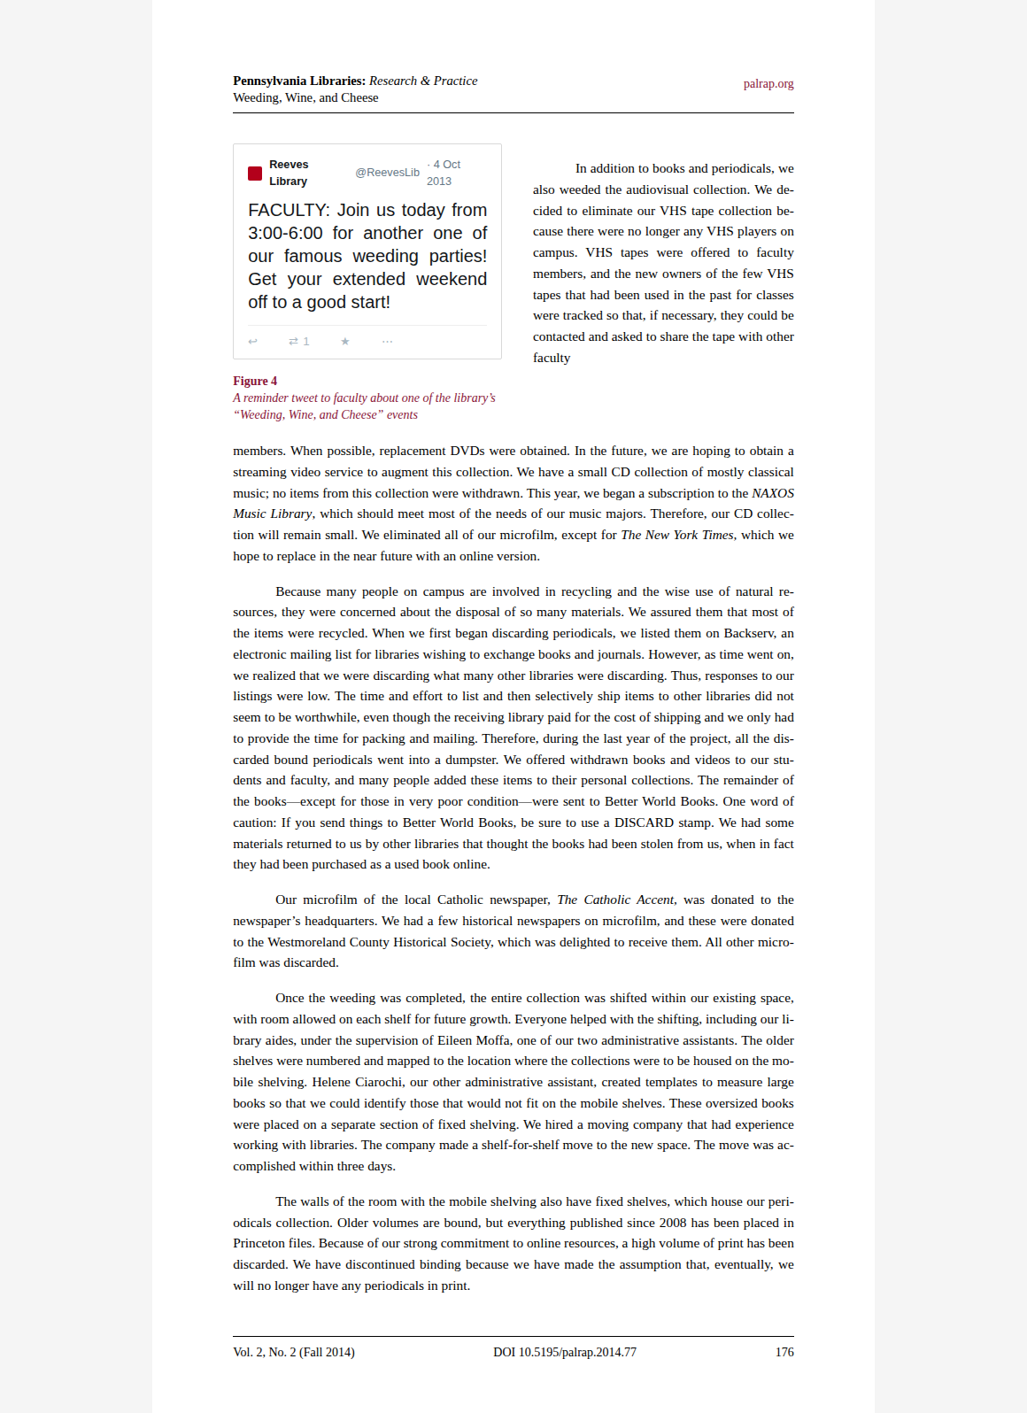Pennsylvania Libraries: Research & Practice
Weeding, Wine, and Cheese
palrap.org
Reeves Library @ReevesLib · 4 Oct 2013
FACULTY: Join us today from 3:00-6:00 for another one of our famous weeding parties! Get your extended weekend off to a good start!
↩ ⇄ 1 ★ ⋯
Figure 4 A reminder tweet to faculty about one of the library’s “Weeding, Wine, and Cheese” events
In addition to books and periodicals, we also weeded the audiovisual collection. We decided to eliminate our VHS tape collection because there were no longer any VHS players on campus. VHS tapes were offered to faculty members, and the new owners of the few VHS tapes that had been used in the past for classes were tracked so that, if necessary, they could be contacted and asked to share the tape with other faculty
members. When possible, replacement DVDs were obtained. In the future, we are hoping to obtain a streaming video service to augment this collection. We have a small CD collection of mostly classical music; no items from this collection were withdrawn. This year, we began a subscription to the NAXOS Music Library, which should meet most of the needs of our music majors. Therefore, our CD collection will remain small. We eliminated all of our microfilm, except for The New York Times, which we hope to replace in the near future with an online version.
Because many people on campus are involved in recycling and the wise use of natural resources, they were concerned about the disposal of so many materials. We assured them that most of the items were recycled. When we first began discarding periodicals, we listed them on Backserv, an electronic mailing list for libraries wishing to exchange books and journals. However, as time went on, we realized that we were discarding what many other libraries were discarding. Thus, responses to our listings were low. The time and effort to list and then selectively ship items to other libraries did not seem to be worthwhile, even though the receiving library paid for the cost of shipping and we only had to provide the time for packing and mailing. Therefore, during the last year of the project, all the discarded bound periodicals went into a dumpster. We offered withdrawn books and videos to our students and faculty, and many people added these items to their personal collections. The remainder of the books—except for those in very poor condition—were sent to Better World Books. One word of caution: If you send things to Better World Books, be sure to use a DISCARD stamp. We had some materials returned to us by other libraries that thought the books had been stolen from us, when in fact they had been purchased as a used book online.
Our microfilm of the local Catholic newspaper, The Catholic Accent, was donated to the newspaper’s headquarters. We had a few historical newspapers on microfilm, and these were donated to the Westmoreland County Historical Society, which was delighted to receive them. All other microfilm was discarded.
Once the weeding was completed, the entire collection was shifted within our existing space, with room allowed on each shelf for future growth. Everyone helped with the shifting, including our library aides, under the supervision of Eileen Moffa, one of our two administrative assistants. The older shelves were numbered and mapped to the location where the collections were to be housed on the mobile shelving. Helene Ciarochi, our other administrative assistant, created templates to measure large books so that we could identify those that would not fit on the mobile shelves. These oversized books were placed on a separate section of fixed shelving. We hired a moving company that had experience working with libraries. The company made a shelf-for-shelf move to the new space. The move was accomplished within three days.
The walls of the room with the mobile shelving also have fixed shelves, which house our periodicals collection. Older volumes are bound, but everything published since 2008 has been placed in Princeton files. Because of our strong commitment to online resources, a high volume of print has been discarded. We have discontinued binding because we have made the assumption that, eventually, we will no longer have any periodicals in print.
Vol. 2, No. 2 (Fall 2014)
DOI 10.5195/palrap.2014.77
176